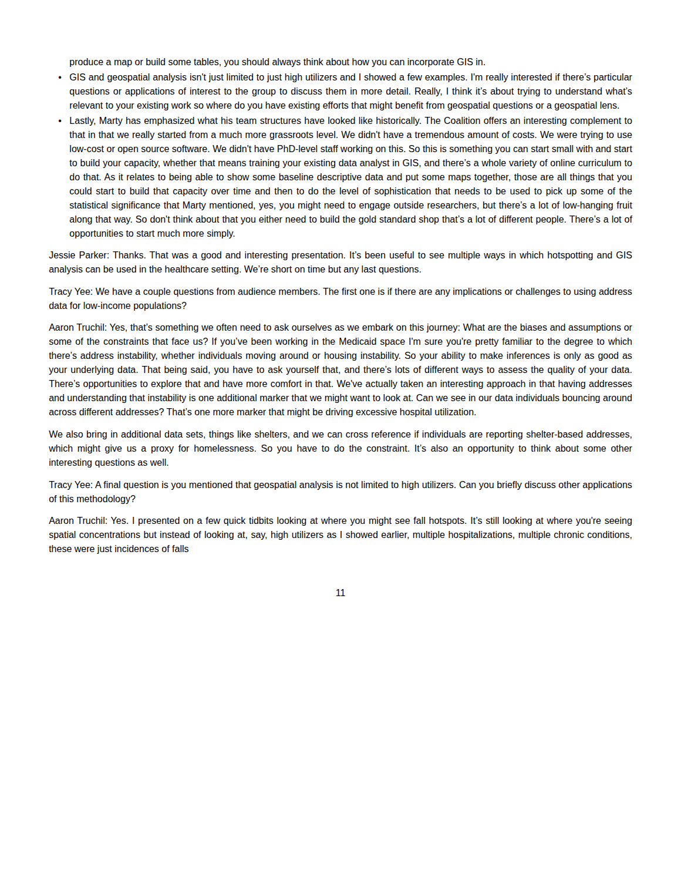produce a map or build some tables, you should always think about how you can incorporate GIS in.
GIS and geospatial analysis isn't just limited to just high utilizers and I showed a few examples. I'm really interested if there’s particular questions or applications of interest to the group to discuss them in more detail. Really, I think it’s about trying to understand what’s relevant to your existing work so where do you have existing efforts that might benefit from geospatial questions or a geospatial lens.
Lastly, Marty has emphasized what his team structures have looked like historically. The Coalition offers an interesting complement to that in that we really started from a much more grassroots level. We didn't have a tremendous amount of costs. We were trying to use low-cost or open source software. We didn't have PhD-level staff working on this. So this is something you can start small with and start to build your capacity, whether that means training your existing data analyst in GIS, and there’s a whole variety of online curriculum to do that. As it relates to being able to show some baseline descriptive data and put some maps together, those are all things that you could start to build that capacity over time and then to do the level of sophistication that needs to be used to pick up some of the statistical significance that Marty mentioned, yes, you might need to engage outside researchers, but there’s a lot of low-hanging fruit along that way. So don't think about that you either need to build the gold standard shop that’s a lot of different people. There’s a lot of opportunities to start much more simply.
Jessie Parker: Thanks. That was a good and interesting presentation. It’s been useful to see multiple ways in which hotspotting and GIS analysis can be used in the healthcare setting. We’re short on time but any last questions.
Tracy Yee: We have a couple questions from audience members. The first one is if there are any implications or challenges to using address data for low-income populations?
Aaron Truchil: Yes, that’s something we often need to ask ourselves as we embark on this journey: What are the biases and assumptions or some of the constraints that face us? If you’ve been working in the Medicaid space I'm sure you're pretty familiar to the degree to which there’s address instability, whether individuals moving around or housing instability. So your ability to make inferences is only as good as your underlying data. That being said, you have to ask yourself that, and there’s lots of different ways to assess the quality of your data. There’s opportunities to explore that and have more comfort in that. We've actually taken an interesting approach in that having addresses and understanding that instability is one additional marker that we might want to look at. Can we see in our data individuals bouncing around across different addresses? That’s one more marker that might be driving excessive hospital utilization.
We also bring in additional data sets, things like shelters, and we can cross reference if individuals are reporting shelter-based addresses, which might give us a proxy for homelessness. So you have to do the constraint. It’s also an opportunity to think about some other interesting questions as well.
Tracy Yee: A final question is you mentioned that geospatial analysis is not limited to high utilizers. Can you briefly discuss other applications of this methodology?
Aaron Truchil: Yes. I presented on a few quick tidbits looking at where you might see fall hotspots. It’s still looking at where you're seeing spatial concentrations but instead of looking at, say, high utilizers as I showed earlier, multiple hospitalizations, multiple chronic conditions, these were just incidences of falls
11